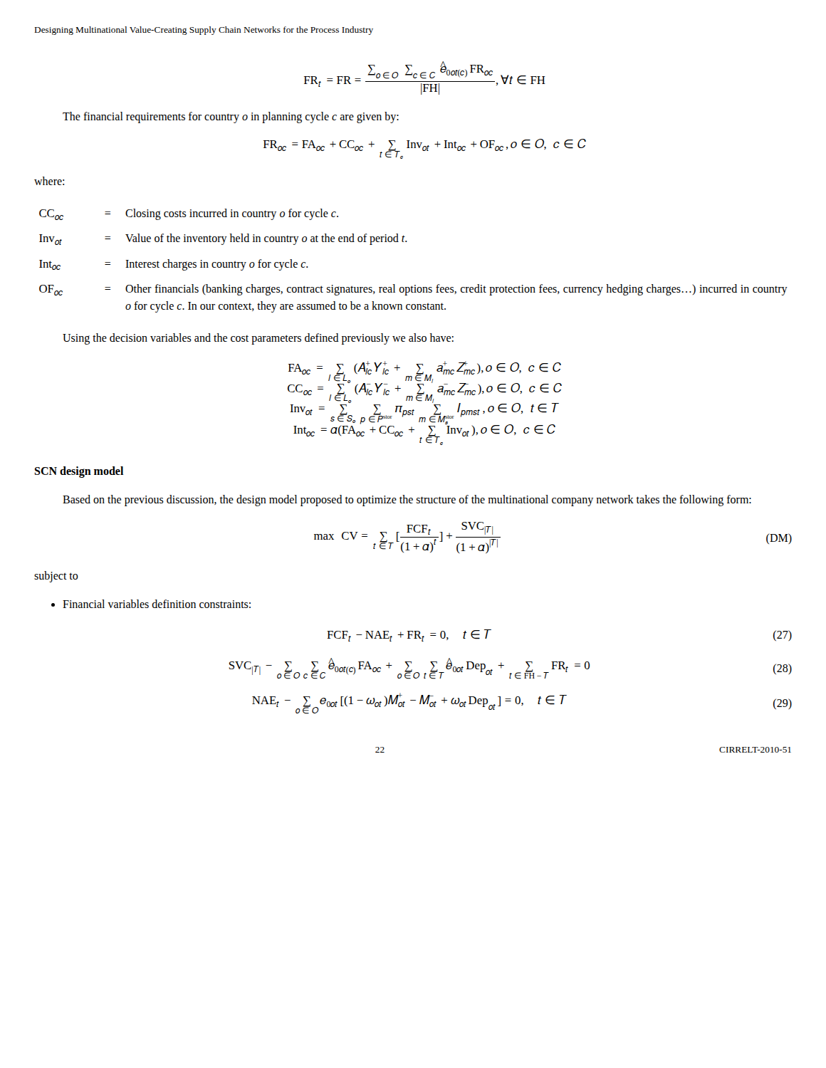Designing Multinational Value-Creating Supply Chain Networks for the Process Industry
FRt = FR = ∑o∈O ∑c∈C e^0ot(c) FRoc |FH| , ∀ t ∈ FH
The financial requirements for country o in planning cycle c are given by:
FRoc = FAoc + CCoc + ∑t∈Tc Invot + Intoc + OFoc , o ∈ O , c ∈ C
where:
| CC o c | = | Closing costs incurred in country o for cycle c . |
| Inv o t | = | Value of the inventory held in country o at the end of period t . |
| Int o c | = | Interest charges in country o for cycle c . |
| OF o c | = | Other financials (banking charges, contract signatures, real options fees, credit protection fees, currency hedging charges…) incurred in country o for cycle c . In our context, they are assumed to be a known constant. |
Using the decision variables and the cost parameters defined previously we also have:
FAoc = ∑l∈Lo ( Alc+ Ylc+ + ∑m∈Ml amc+ Zmc+ ) , o∈O , c∈C CCoc = ∑l∈Lo ( Alc− Ylc− + ∑m∈Ml amc− Zmc− ) , o∈O , c∈C Invot = ∑s∈So ∑p∈Pstor π¯pst ∑m∈Msstor Ipmst , o∈O , t∈T Intoc = α ( FAoc + CCoc + ∑t∈Tc Invot ) , o∈O , c∈C
SCN design model
Based on the previous discussion, the design model proposed to optimize the structure of the multinational company network takes the following form:
max CV = ∑t∈T [ FCFt (1+α)t ] + SVC|T| (1+α)|T|
(DM)
subject to
Financial variables definition constraints:
FCFt − NAEt + FRt = 0 , t∈T
(27)
SVC|T| − ∑o∈O ∑c∈C e^0ot(c) FAoc + ∑o∈O ∑t∈T e^0ot Depot + ∑t∈FH−T FRt = 0
(28)
NAEt − ∑o∈O e0ot [ (1−ωot) Mot+ − Mot− + ωot Depot ] = 0 , t∈T
(29)
22 CIRRELT-2010-51